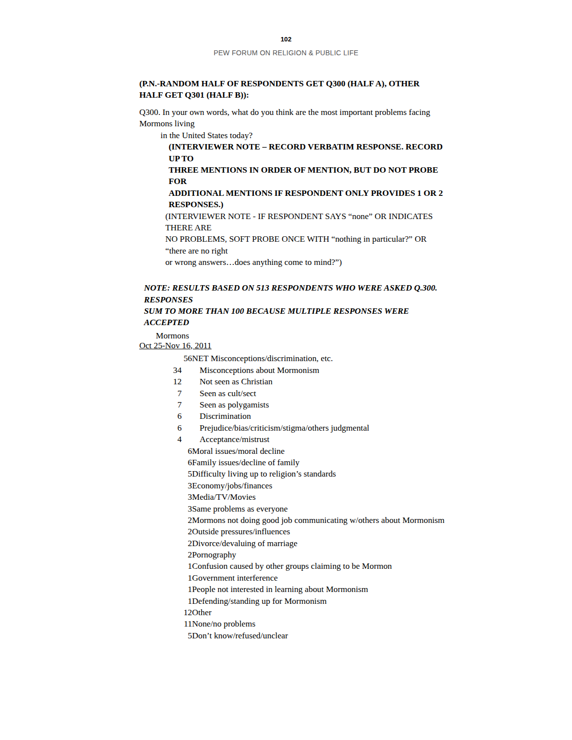102
PEW FORUM ON RELIGION & PUBLIC LIFE
(P.N.-RANDOM HALF OF RESPONDENTS GET Q300 (HALF A), OTHER
HALF GET Q301 (HALF B)):
Q300. In your own words, what do you think are the most important problems facing Mormons living
in the United States today?
(INTERVIEWER NOTE – RECORD VERBATIM RESPONSE. RECORD UP TO
THREE MENTIONS IN ORDER OF MENTION, BUT DO NOT PROBE FOR
ADDITIONAL MENTIONS IF RESPONDENT ONLY PROVIDES 1 OR 2
RESPONSES.)
(INTERVIEWER NOTE - IF RESPONDENT SAYS “none” OR INDICATES THERE ARE
NO PROBLEMS, SOFT PROBE ONCE WITH “nothing in particular?” OR “there are no right
or wrong answers…does anything come to mind?”)
NOTE: RESULTS BASED ON 513 RESPONDENTS WHO WERE ASKED Q.300. RESPONSES
SUM TO MORE THAN 100 BECAUSE MULTIPLE RESPONSES WERE ACCEPTED
Mormons
Oct 25-Nov 16, 2011
| 56 | NET Misconceptions/discrimination, etc. |
| 34 | Misconceptions about Mormonism |
| 12 | Not seen as Christian |
| 7 | Seen as cult/sect |
| 7 | Seen as polygamists |
| 6 | Discrimination |
| 6 | Prejudice/bias/criticism/stigma/others judgmental |
| 4 | Acceptance/mistrust |
| 6 | Moral issues/moral decline |
| 6 | Family issues/decline of family |
| 5 | Difficulty living up to religion’s standards |
| 3 | Economy/jobs/finances |
| 3 | Media/TV/Movies |
| 3 | Same problems as everyone |
| 2 | Mormons not doing good job communicating w/others about Mormonism |
| 2 | Outside pressures/influences |
| 2 | Divorce/devaluing of marriage |
| 2 | Pornography |
| 1 | Confusion caused by other groups claiming to be Mormon |
| 1 | Government interference |
| 1 | People not interested in learning about Mormonism |
| 1 | Defending/standing up for Mormonism |
| 12 | Other |
| 11 | None/no problems |
| 5 | Don’t know/refused/unclear |